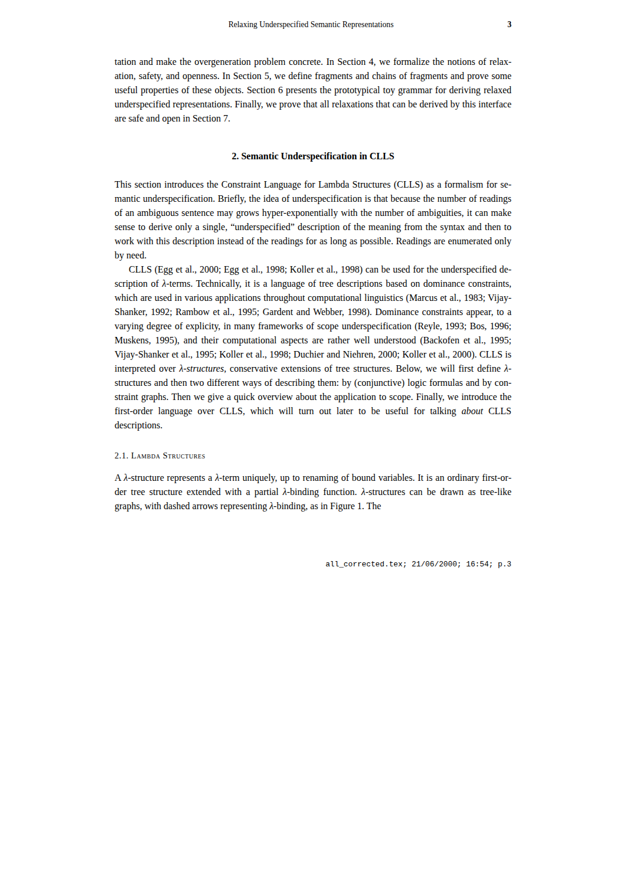Relaxing Underspecified Semantic Representations 3
tation and make the overgeneration problem concrete. In Section 4, we formalize the notions of relaxation, safety, and openness. In Section 5, we define fragments and chains of fragments and prove some useful properties of these objects. Section 6 presents the prototypical toy grammar for deriving relaxed underspecified representations. Finally, we prove that all relaxations that can be derived by this interface are safe and open in Section 7.
2. Semantic Underspecification in CLLS
This section introduces the Constraint Language for Lambda Structures (CLLS) as a formalism for semantic underspecification. Briefly, the idea of underspecification is that because the number of readings of an ambiguous sentence may grows hyper-exponentially with the number of ambiguities, it can make sense to derive only a single, “underspecified” description of the meaning from the syntax and then to work with this description instead of the readings for as long as possible. Readings are enumerated only by need.
CLLS (Egg et al., 2000; Egg et al., 1998; Koller et al., 1998) can be used for the underspecified description of λ-terms. Technically, it is a language of tree descriptions based on dominance constraints, which are used in various applications throughout computational linguistics (Marcus et al., 1983; Vijay-Shanker, 1992; Rambow et al., 1995; Gardent and Webber, 1998). Dominance constraints appear, to a varying degree of explicity, in many frameworks of scope underspecification (Reyle, 1993; Bos, 1996; Muskens, 1995), and their computational aspects are rather well understood (Backofen et al., 1995; Vijay-Shanker et al., 1995; Koller et al., 1998; Duchier and Niehren, 2000; Koller et al., 2000). CLLS is interpreted over λ-structures, conservative extensions of tree structures. Below, we will first define λ-structures and then two different ways of describing them: by (conjunctive) logic formulas and by constraint graphs. Then we give a quick overview about the application to scope. Finally, we introduce the first-order language over CLLS, which will turn out later to be useful for talking about CLLS descriptions.
2.1. Lambda Structures
A λ-structure represents a λ-term uniquely, up to renaming of bound variables. It is an ordinary first-order tree structure extended with a partial λ-binding function. λ-structures can be drawn as tree-like graphs, with dashed arrows representing λ-binding, as in Figure 1. The
all_corrected.tex; 21/06/2000; 16:54; p.3